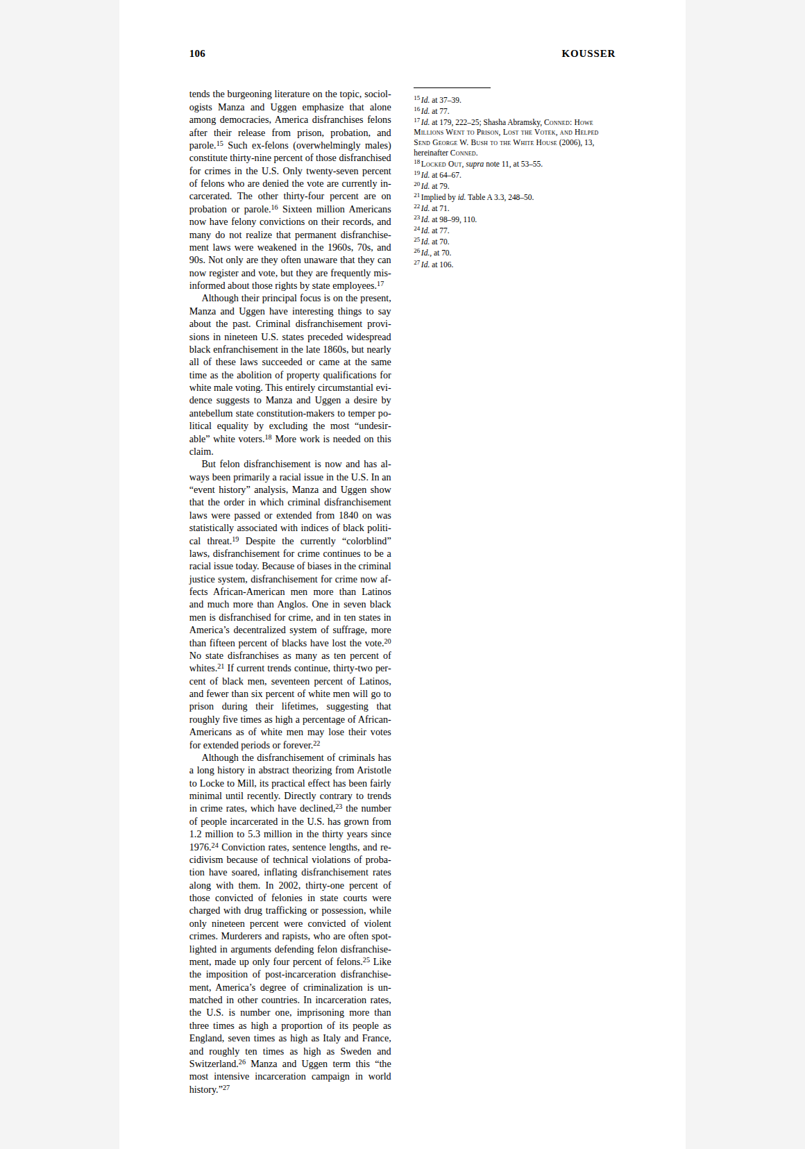106 KOUSSER
tends the burgeoning literature on the topic, sociologists Manza and Uggen emphasize that alone among democracies, America disfranchises felons after their release from prison, probation, and parole.15 Such ex-felons (overwhelmingly males) constitute thirty-nine percent of those disfranchised for crimes in the U.S. Only twenty-seven percent of felons who are denied the vote are currently incarcerated. The other thirty-four percent are on probation or parole.16 Sixteen million Americans now have felony convictions on their records, and many do not realize that permanent disfranchisement laws were weakened in the 1960s, 70s, and 90s. Not only are they often unaware that they can now register and vote, but they are frequently misinformed about those rights by state employees.17
Although their principal focus is on the present, Manza and Uggen have interesting things to say about the past. Criminal disfranchisement provisions in nineteen U.S. states preceded widespread black enfranchisement in the late 1860s, but nearly all of these laws succeeded or came at the same time as the abolition of property qualifications for white male voting. This entirely circumstantial evidence suggests to Manza and Uggen a desire by antebellum state constitution-makers to temper political equality by excluding the most “undesirable” white voters.18 More work is needed on this claim.
But felon disfranchisement is now and has always been primarily a racial issue in the U.S. In an “event history” analysis, Manza and Uggen show that the order in which criminal disfranchisement laws were passed or extended from 1840 on was statistically associated with indices of black political threat.19 Despite the currently “colorblind” laws, disfranchisement for crime continues to be a racial issue today. Because of biases in the criminal justice system, disfranchisement for crime now affects African-American men more than Latinos and much more than Anglos. One in seven black men is disfranchised for crime, and in ten states in America’s decentralized system of suffrage, more than fifteen percent of blacks have lost the vote.20 No state disfranchises as many as ten percent of whites.21 If current trends continue, thirty-two percent of black men, seventeen percent of Latinos, and fewer than six percent of white men will go to prison during their lifetimes, suggesting that roughly five times as high a percentage of African-Americans as of white men may lose their votes for extended periods or forever.22
Although the disfranchisement of criminals has a long history in abstract theorizing from Aristotle to Locke to Mill, its practical effect has been fairly minimal until recently. Directly contrary to trends in crime rates, which have declined,23 the number of people incarcerated in the U.S. has grown from 1.2 million to 5.3 million in the thirty years since 1976.24 Conviction rates, sentence lengths, and recidivism because of technical violations of probation have soared, inflating disfranchisement rates along with them. In 2002, thirty-one percent of those convicted of felonies in state courts were charged with drug trafficking or possession, while only nineteen percent were convicted of violent crimes. Murderers and rapists, who are often spotlighted in arguments defending felon disfranchisement, made up only four percent of felons.25 Like the imposition of post-incarceration disfranchisement, America’s degree of criminalization is unmatched in other countries. In incarceration rates, the U.S. is number one, imprisoning more than three times as high a proportion of its people as England, seven times as high as Italy and France, and roughly ten times as high as Sweden and Switzerland.26 Manza and Uggen term this “the most intensive incarceration campaign in world history.”27
15 Id. at 37–39.
16 Id. at 77.
17 Id. at 179, 222–25; Shasha Abramsky, Conned: Howe Millions Went to Prison, Lost the Votek, and Helped Send George W. Bush to the White House (2006), 13, hereinafter Conned.
18 Locked Out, supra note 11, at 53–55.
19 Id. at 64–67.
20 Id. at 79.
21 Implied by id. Table A 3.3, 248–50.
22 Id. at 71.
23 Id. at 98–99, 110.
24 Id. at 77.
25 Id. at 70.
26 Id., at 70.
27 Id. at 106.